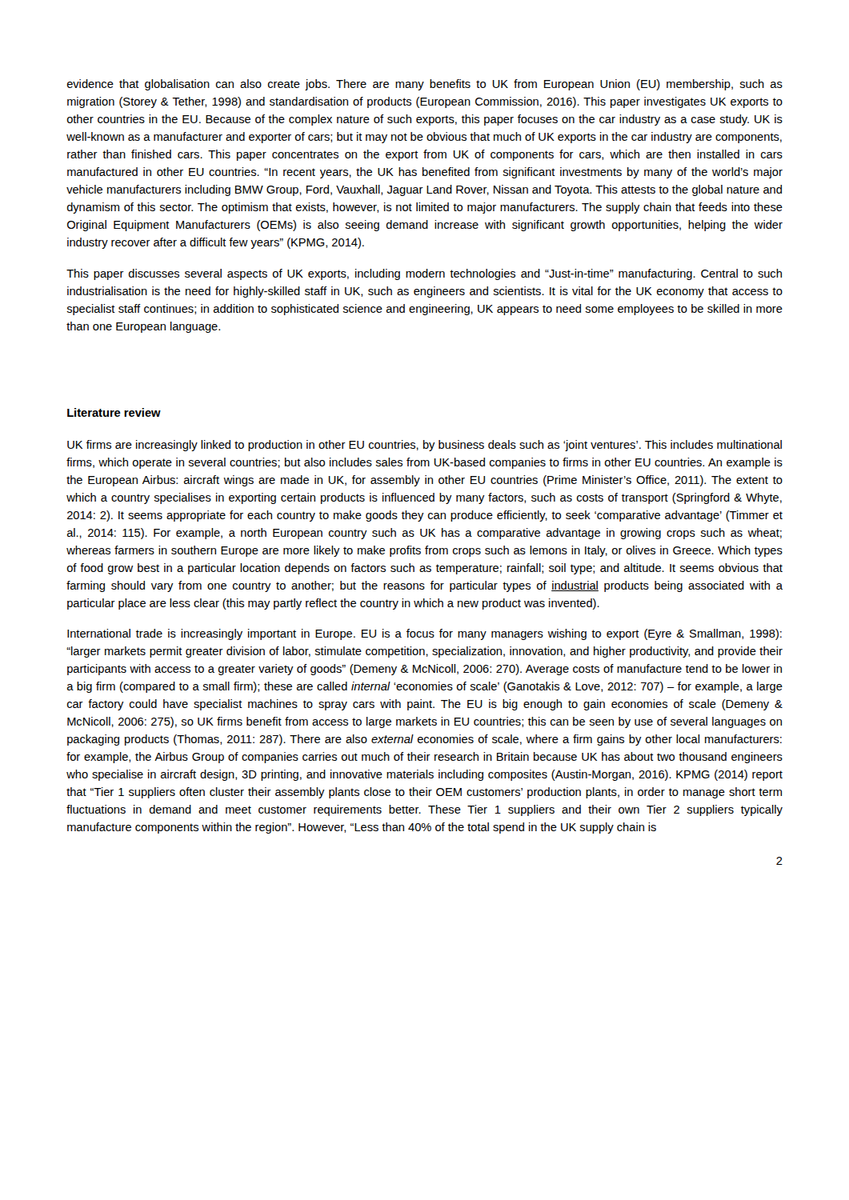evidence that globalisation can also create jobs. There are many benefits to UK from European Union (EU) membership, such as migration (Storey & Tether, 1998) and standardisation of products (European Commission, 2016). This paper investigates UK exports to other countries in the EU. Because of the complex nature of such exports, this paper focuses on the car industry as a case study. UK is well-known as a manufacturer and exporter of cars; but it may not be obvious that much of UK exports in the car industry are components, rather than finished cars. This paper concentrates on the export from UK of components for cars, which are then installed in cars manufactured in other EU countries. “In recent years, the UK has benefited from significant investments by many of the world’s major vehicle manufacturers including BMW Group, Ford, Vauxhall, Jaguar Land Rover, Nissan and Toyota. This attests to the global nature and dynamism of this sector. The optimism that exists, however, is not limited to major manufacturers. The supply chain that feeds into these Original Equipment Manufacturers (OEMs) is also seeing demand increase with significant growth opportunities, helping the wider industry recover after a difficult few years” (KPMG, 2014).
This paper discusses several aspects of UK exports, including modern technologies and “Just-in-time” manufacturing. Central to such industrialisation is the need for highly-skilled staff in UK, such as engineers and scientists. It is vital for the UK economy that access to specialist staff continues; in addition to sophisticated science and engineering, UK appears to need some employees to be skilled in more than one European language.
Literature review
UK firms are increasingly linked to production in other EU countries, by business deals such as ‘joint ventures’. This includes multinational firms, which operate in several countries; but also includes sales from UK-based companies to firms in other EU countries. An example is the European Airbus: aircraft wings are made in UK, for assembly in other EU countries (Prime Minister’s Office, 2011). The extent to which a country specialises in exporting certain products is influenced by many factors, such as costs of transport (Springford & Whyte, 2014: 2). It seems appropriate for each country to make goods they can produce efficiently, to seek ‘comparative advantage’ (Timmer et al., 2014: 115). For example, a north European country such as UK has a comparative advantage in growing crops such as wheat; whereas farmers in southern Europe are more likely to make profits from crops such as lemons in Italy, or olives in Greece. Which types of food grow best in a particular location depends on factors such as temperature; rainfall; soil type; and altitude. It seems obvious that farming should vary from one country to another; but the reasons for particular types of industrial products being associated with a particular place are less clear (this may partly reflect the country in which a new product was invented).
International trade is increasingly important in Europe. EU is a focus for many managers wishing to export (Eyre & Smallman, 1998): “larger markets permit greater division of labor, stimulate competition, specialization, innovation, and higher productivity, and provide their participants with access to a greater variety of goods” (Demeny & McNicoll, 2006: 270). Average costs of manufacture tend to be lower in a big firm (compared to a small firm); these are called internal ‘economies of scale’ (Ganotakis & Love, 2012: 707) – for example, a large car factory could have specialist machines to spray cars with paint. The EU is big enough to gain economies of scale (Demeny & McNicoll, 2006: 275), so UK firms benefit from access to large markets in EU countries; this can be seen by use of several languages on packaging products (Thomas, 2011: 287). There are also external economies of scale, where a firm gains by other local manufacturers: for example, the Airbus Group of companies carries out much of their research in Britain because UK has about two thousand engineers who specialise in aircraft design, 3D printing, and innovative materials including composites (Austin-Morgan, 2016). KPMG (2014) report that “Tier 1 suppliers often cluster their assembly plants close to their OEM customers’ production plants, in order to manage short term fluctuations in demand and meet customer requirements better. These Tier 1 suppliers and their own Tier 2 suppliers typically manufacture components within the region”. However, “Less than 40% of the total spend in the UK supply chain is
2